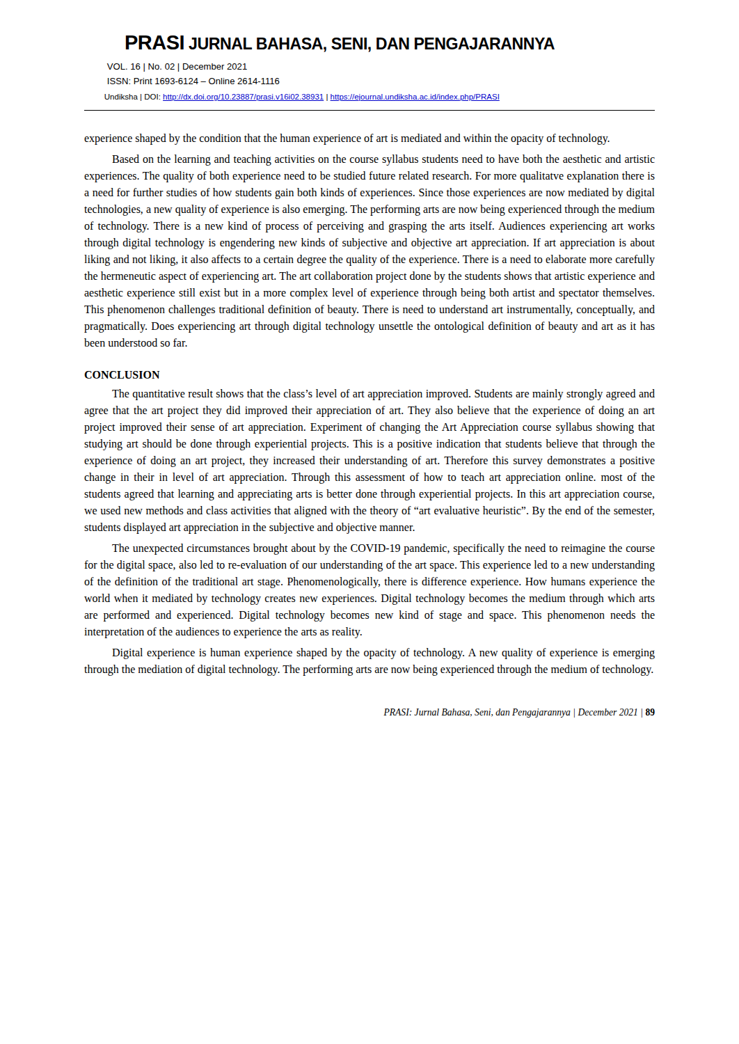PRASI JURNAL BAHASA, SENI, DAN PENGAJARANNYA
VOL. 16 | No. 02 | December 2021
ISSN: Print 1693-6124 – Online 2614-1116
Undiksha | DOI: http://dx.doi.org/10.23887/prasi.v16i02.38931 | https://ejournal.undiksha.ac.id/index.php/PRASI
experience shaped by the condition that the human experience of art is mediated and within the opacity of technology.
Based on the learning and teaching activities on the course syllabus students need to have both the aesthetic and artistic experiences. The quality of both experience need to be studied future related research. For more qualitatve explanation there is a need for further studies of how students gain both kinds of experiences. Since those experiences are now mediated by digital technologies, a new quality of experience is also emerging. The performing arts are now being experienced through the medium of technology. There is a new kind of process of perceiving and grasping the arts itself. Audiences experiencing art works through digital technology is engendering new kinds of subjective and objective art appreciation. If art appreciation is about liking and not liking, it also affects to a certain degree the quality of the experience. There is a need to elaborate more carefully the hermeneutic aspect of experiencing art. The art collaboration project done by the students shows that artistic experience and aesthetic experience still exist but in a more complex level of experience through being both artist and spectator themselves. This phenomenon challenges traditional definition of beauty. There is need to understand art instrumentally, conceptually, and pragmatically. Does experiencing art through digital technology unsettle the ontological definition of beauty and art as it has been understood so far.
Conclusion
The quantitative result shows that the class’s level of art appreciation improved. Students are mainly strongly agreed and agree that the art project they did improved their appreciation of art. They also believe that the experience of doing an art project improved their sense of art appreciation. Experiment of changing the Art Appreciation course syllabus showing that studying art should be done through experiential projects. This is a positive indication that students believe that through the experience of doing an art project, they increased their understanding of art. Therefore this survey demonstrates a positive change in their in level of art appreciation. Through this assessment of how to teach art appreciation online. most of the students agreed that learning and appreciating arts is better done through experiential projects. In this art appreciation course, we used new methods and class activities that aligned with the theory of “art evaluative heuristic”. By the end of the semester, students displayed art appreciation in the subjective and objective manner.
The unexpected circumstances brought about by the COVID-19 pandemic, specifically the need to reimagine the course for the digital space, also led to re-evaluation of our understanding of the art space. This experience led to a new understanding of the definition of the traditional art stage. Phenomenologically, there is difference experience. How humans experience the world when it mediated by technology creates new experiences. Digital technology becomes the medium through which arts are performed and experienced. Digital technology becomes new kind of stage and space. This phenomenon needs the interpretation of the audiences to experience the arts as reality.
Digital experience is human experience shaped by the opacity of technology. A new quality of experience is emerging through the mediation of digital technology. The performing arts are now being experienced through the medium of technology.
PRASI: Jurnal Bahasa, Seni, dan Pengajarannya | December 2021 | 89